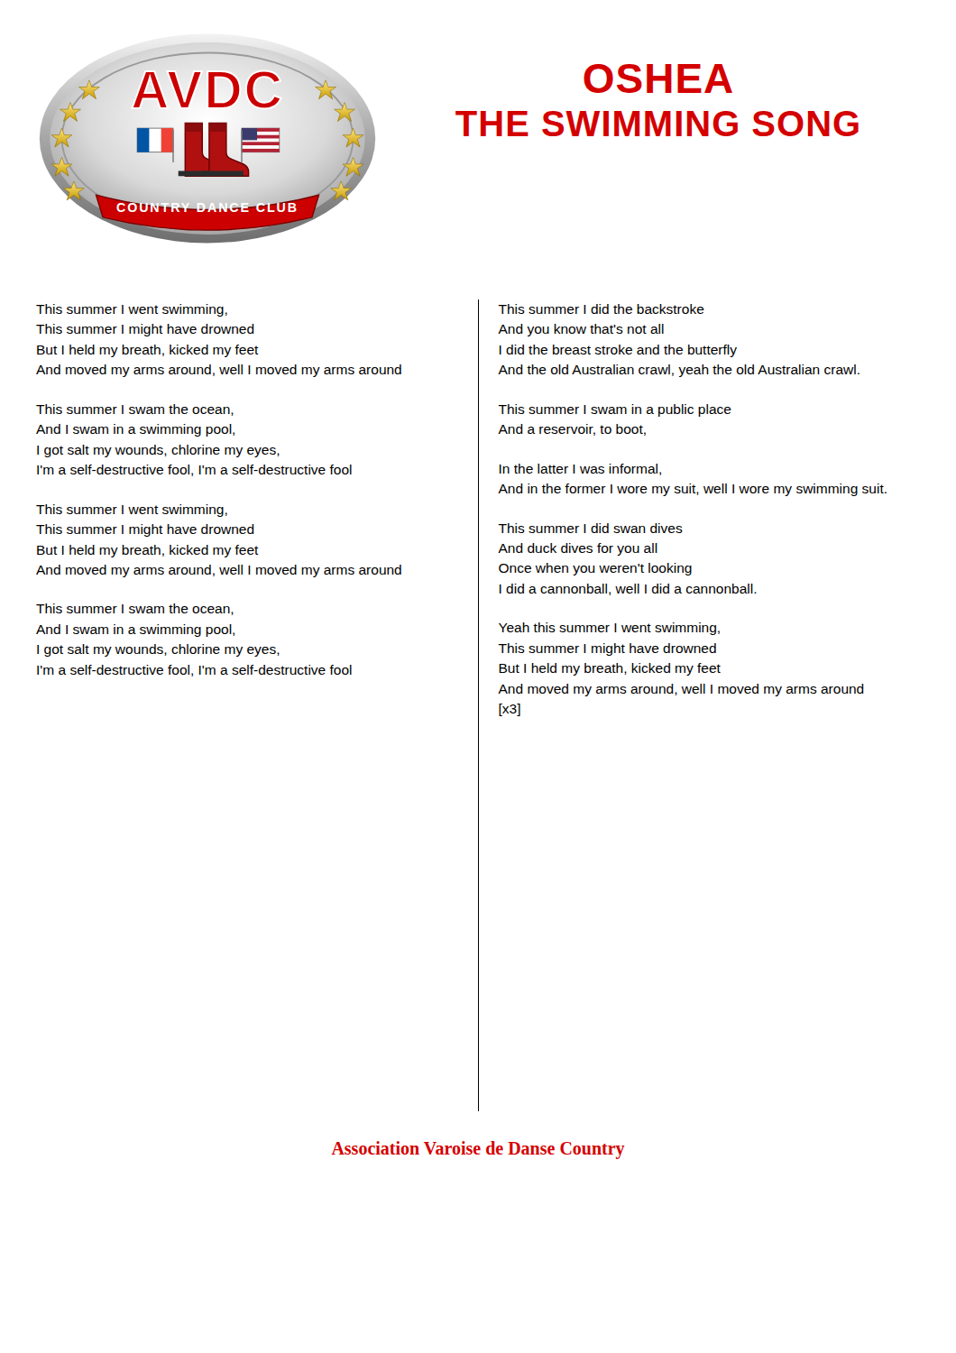AVDC COUNTRY DANCE CLUB
OSHEA THE SWIMMING SONG
This summer I went swimming,
This summer I might have drowned
But I held my breath, kicked my feet
And moved my arms around, well I moved my arms around
This summer I swam the ocean,
And I swam in a swimming pool,
I got salt my wounds, chlorine my eyes,
I'm a self-destructive fool, I'm a self-destructive fool
This summer I went swimming,
This summer I might have drowned
But I held my breath, kicked my feet
And moved my arms around, well I moved my arms around
This summer I swam the ocean,
And I swam in a swimming pool,
I got salt my wounds, chlorine my eyes,
I'm a self-destructive fool, I'm a self-destructive fool
This summer I did the backstroke
And you know that's not all
I did the breast stroke and the butterfly
And the old Australian crawl, yeah the old Australian crawl.
This summer I swam in a public place
And a reservoir, to boot,
In the latter I was informal,
And in the former I wore my suit, well I wore my swimming suit.
This summer I did swan dives
And duck dives for you all
Once when you weren't looking
I did a cannonball, well I did a cannonball.
Yeah this summer I went swimming,
This summer I might have drowned
But I held my breath, kicked my feet
And moved my arms around, well I moved my arms around
[x3]
Association Varoise de Danse Country